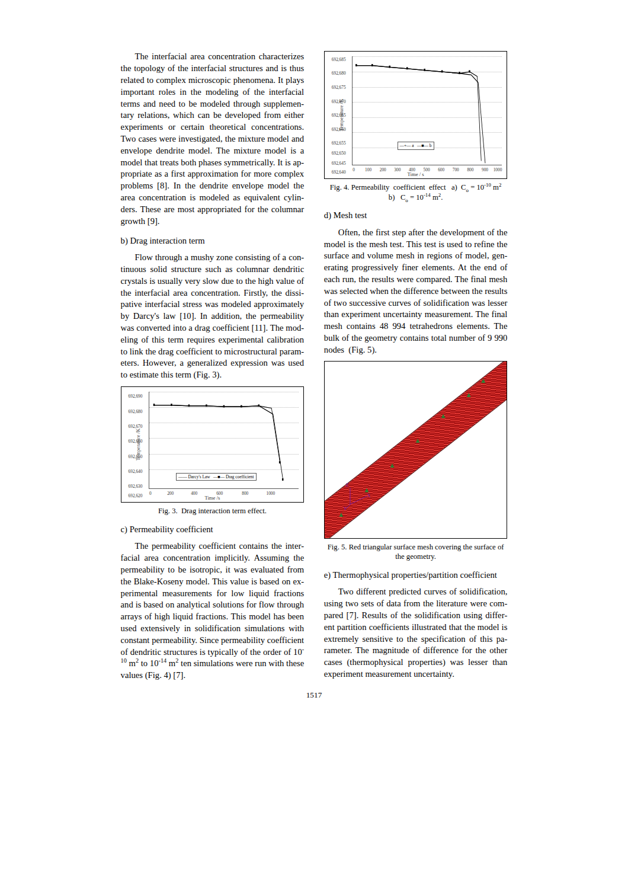The interfacial area concentration characterizes the topology of the interfacial structures and is thus related to complex microscopic phenomena. It plays important roles in the modeling of the interfacial terms and need to be modeled through supplementary relations, which can be developed from either experiments or certain theoretical concentrations. Two cases were investigated, the mixture model and envelope dendrite model. The mixture model is a model that treats both phases symmetrically. It is appropriate as a first approximation for more complex problems [8]. In the dendrite envelope model the area concentration is modeled as equivalent cylinders. These are most appropriated for the columnar growth [9].
b) Drag interaction term
Flow through a mushy zone consisting of a continuous solid structure such as columnar dendritic crystals is usually very slow due to the high value of the interfacial area concentration. Firstly, the dissipative interfacial stress was modeled approximately by Darcy's law [10]. In addition, the permeability was converted into a drag coefficient [11]. The modeling of this term requires experimental calibration to link the drag coefficient to microstructural parameters. However, a generalized expression was used to estimate this term (Fig. 3).
Temperature /K
692,690
692,680
692,670
692,660
692,650
692,640
692,630
692,620
—— Darcy's Law —■— Drag coefficient
0
200
400
600
800
1000
Time /s
Fig. 3. Drag interaction term effect.
c) Permeability coefficient
The permeability coefficient contains the interfacial area concentration implicitly. Assuming the permeability to be isotropic, it was evaluated from the Blake-Koseny model. This value is based on experimental measurements for low liquid fractions and is based on analytical solutions for flow through arrays of high liquid fractions. This model has been used extensively in solidification simulations with constant permeability. Since permeability coefficient of dendritic structures is typically of the order of 10-10 m2 to 10-14 m2 ten simulations were run with these values (Fig. 4) [7].
Temperature /K
692,685
692,680
692,675
692,670
692,665
692,660
692,655
692,650
692,645
692,640
—+— a —■— b
0
100
200
300
400
500
600
700
800
900
1000
Time / s
Fig. 4. Permeability coefficient effect a) Co = 10-10 m2
b) Co = 10-14 m2.
d) Mesh test
Often, the first step after the development of the model is the mesh test. This test is used to refine the surface and volume mesh in regions of model, generating progressively finer elements. At the end of each run, the results were compared. The final mesh was selected when the difference between the results of two successive curves of solidification was lesser than experiment uncertainty measurement. The final mesh contains 48 994 tetrahedrons elements. The bulk of the geometry contains total number of 9 990 nodes (Fig. 5).
Z X Y
Fig. 5. Red triangular surface mesh covering the surface of the geometry.
e) Thermophysical properties/partition coefficient
Two different predicted curves of solidification, using two sets of data from the literature were compared [7]. Results of the solidification using different partition coefficients illustrated that the model is extremely sensitive to the specification of this parameter. The magnitude of difference for the other cases (thermophysical properties) was lesser than experiment measurement uncertainty.
1517